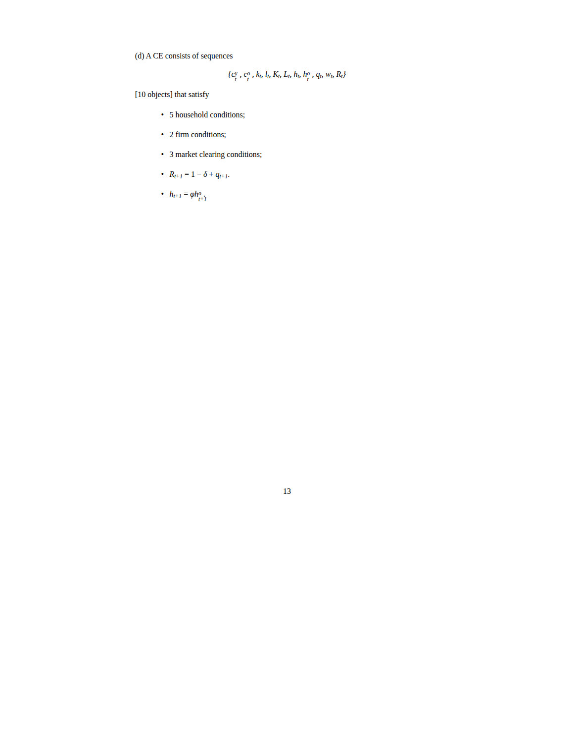(d) A CE consists of sequences
{cyt, cot, kt, lt, Kt, Lt, ht, hot, qt, wt, Rt}
[10 objects] that satisfy
5 household conditions;
2 firm conditions;
3 market clearing conditions;
Rt+1 = 1 − δ + qt+1.
ht+1 = φhot+1.
13